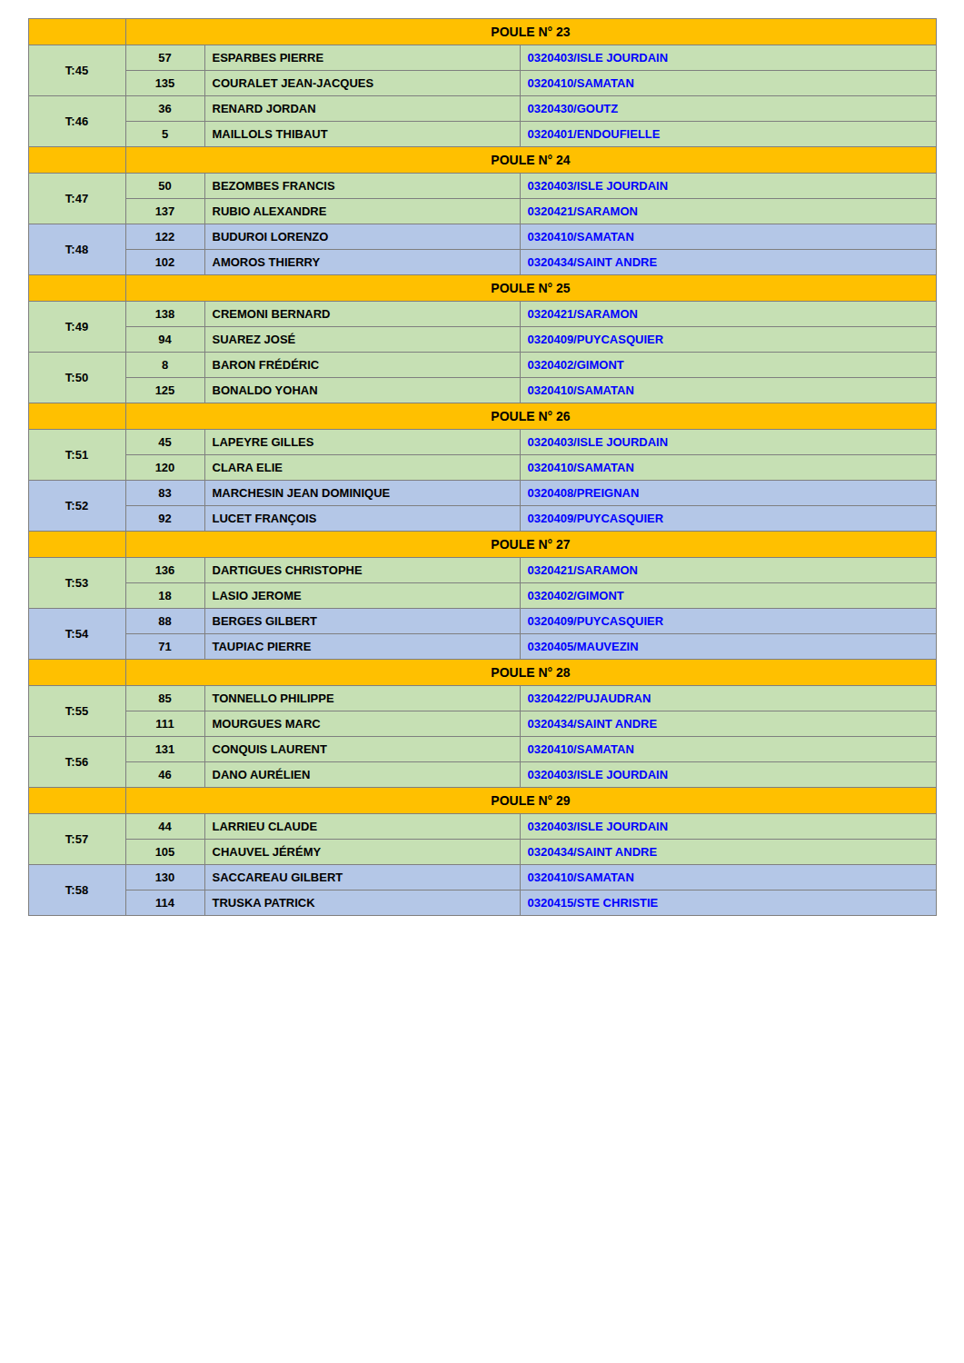| | POULE N° 23 |
| T:45 | 57 | ESPARBES PIERRE | 0320403/ISLE JOURDAIN |
| 135 | COURALET JEAN-JACQUES | 0320410/SAMATAN |
| T:46 | 36 | RENARD JORDAN | 0320430/GOUTZ |
| 5 | MAILLOLS THIBAUT | 0320401/ENDOUFIELLE |
| | POULE N° 24 |
| T:47 | 50 | BEZOMBES FRANCIS | 0320403/ISLE JOURDAIN |
| 137 | RUBIO ALEXANDRE | 0320421/SARAMON |
| T:48 | 122 | BUDUROI LORENZO | 0320410/SAMATAN |
| 102 | AMOROS THIERRY | 0320434/SAINT ANDRE |
| | POULE N° 25 |
| T:49 | 138 | CREMONI BERNARD | 0320421/SARAMON |
| 94 | SUAREZ JOSÉ | 0320409/PUYCASQUIER |
| T:50 | 8 | BARON FRÉDÉRIC | 0320402/GIMONT |
| 125 | BONALDO YOHAN | 0320410/SAMATAN |
| | POULE N° 26 |
| T:51 | 45 | LAPEYRE GILLES | 0320403/ISLE JOURDAIN |
| 120 | CLARA ELIE | 0320410/SAMATAN |
| T:52 | 83 | MARCHESIN JEAN DOMINIQUE | 0320408/PREIGNAN |
| 92 | LUCET FRANÇOIS | 0320409/PUYCASQUIER |
| | POULE N° 27 |
| T:53 | 136 | DARTIGUES CHRISTOPHE | 0320421/SARAMON |
| 18 | LASIO JEROME | 0320402/GIMONT |
| T:54 | 88 | BERGES GILBERT | 0320409/PUYCASQUIER |
| 71 | TAUPIAC PIERRE | 0320405/MAUVEZIN |
| | POULE N° 28 |
| T:55 | 85 | TONNELLO PHILIPPE | 0320422/PUJAUDRAN |
| 111 | MOURGUES MARC | 0320434/SAINT ANDRE |
| T:56 | 131 | CONQUIS LAURENT | 0320410/SAMATAN |
| 46 | DANO AURÉLIEN | 0320403/ISLE JOURDAIN |
| | POULE N° 29 |
| T:57 | 44 | LARRIEU CLAUDE | 0320403/ISLE JOURDAIN |
| 105 | CHAUVEL JÉRÉMY | 0320434/SAINT ANDRE |
| T:58 | 130 | SACCAREAU GILBERT | 0320410/SAMATAN |
| 114 | TRUSKA PATRICK | 0320415/STE CHRISTIE |